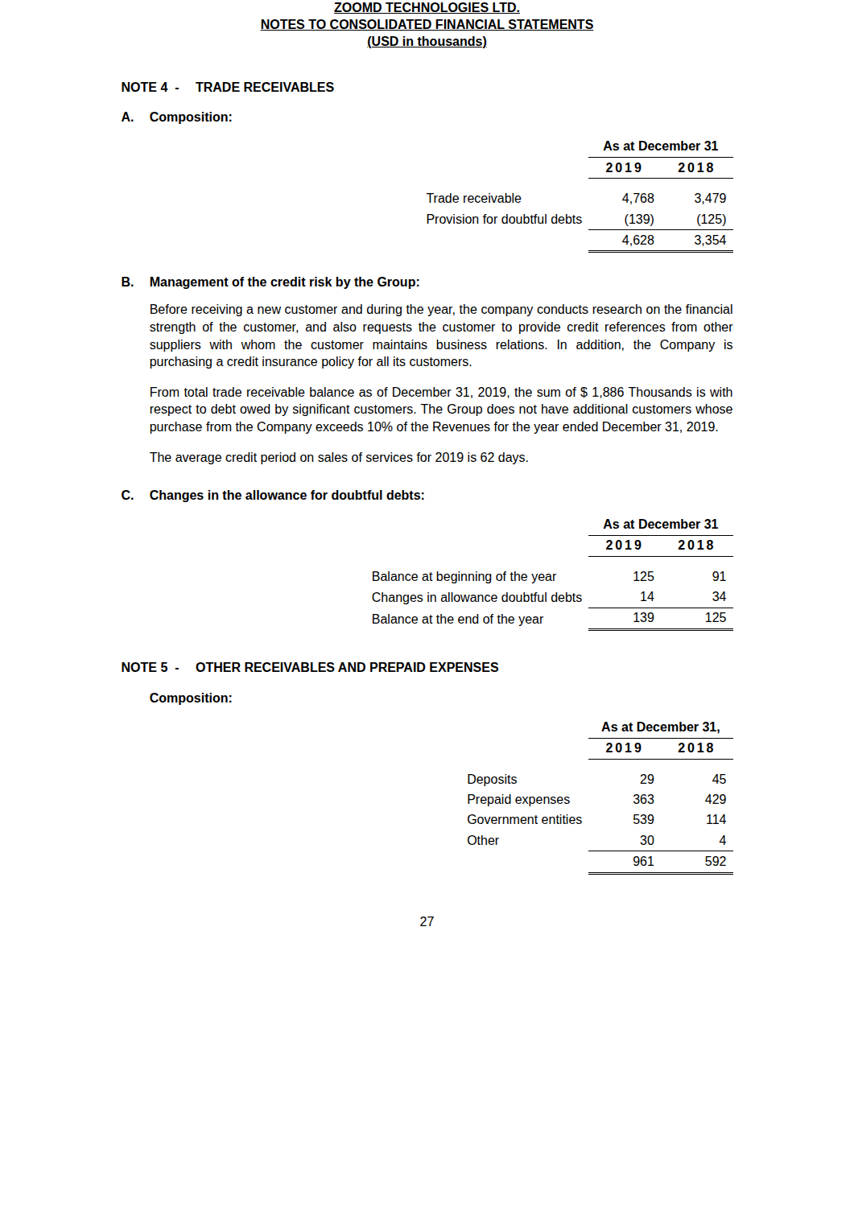ZOOMD TECHNOLOGIES LTD. NOTES TO CONSOLIDATED FINANCIAL STATEMENTS (USD in thousands)
NOTE 4 - TRADE RECEIVABLES
A. Composition:
| | As at December 31 |
| | 2019 | 2018 |
| Trade receivable | 4,768 | 3,479 |
| Provision for doubtful debts | (139) | (125) |
| | 4,628 | 3,354 |
B. Management of the credit risk by the Group:
Before receiving a new customer and during the year, the company conducts research on the financial strength of the customer, and also requests the customer to provide credit references from other suppliers with whom the customer maintains business relations. In addition, the Company is purchasing a credit insurance policy for all its customers.
From total trade receivable balance as of December 31, 2019, the sum of $ 1,886 Thousands is with respect to debt owed by significant customers. The Group does not have additional customers whose purchase from the Company exceeds 10% of the Revenues for the year ended December 31, 2019.
The average credit period on sales of services for 2019 is 62 days.
C. Changes in the allowance for doubtful debts:
| | As at December 31 |
| | 2019 | 2018 |
| Balance at beginning of the year | 125 | 91 |
| Changes in allowance doubtful debts | 14 | 34 |
| Balance at the end of the year | 139 | 125 |
NOTE 5 - OTHER RECEIVABLES AND PREPAID EXPENSES
Composition:
| | As at December 31, |
| | 2019 | 2018 |
| Deposits | 29 | 45 |
| Prepaid expenses | 363 | 429 |
| Government entities | 539 | 114 |
| Other | 30 | 4 |
| | 961 | 592 |
27